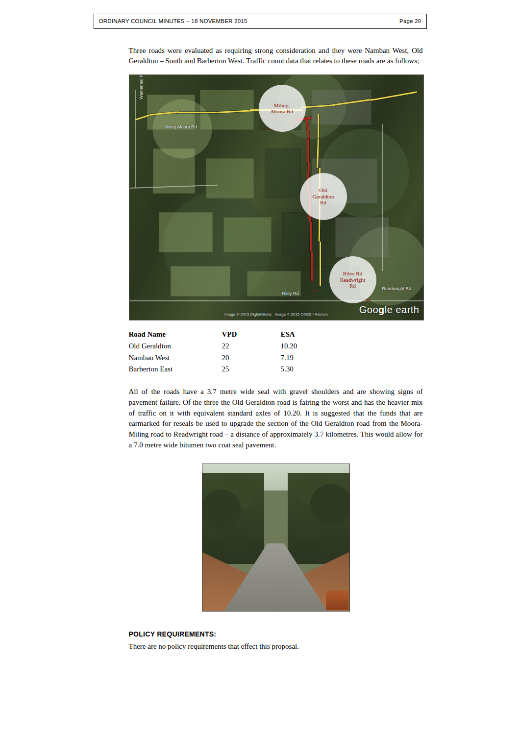Ordinary Council Minutes – 18 November 2015
Page 20
Three roads were evaluated as requiring strong consideration and they were Namban West, Old Geraldton – South and Barberton West. Traffic count data that relates to these roads are as follows;
Wannamal Rd
Miling-Moora Rd
Riley Rd
Readwright Rd
Miling-
Moora Rd
↔
Old
Geraldton
Rd
↕
Riley Rd
Readwright
Rd
←
→
Image © 2015 DigitalGlobe Image © 2015 CNES / Astrium
Google earth
| Road Name | VPD | ESA |
| --- | --- | --- |
| Old Geraldton | 22 | 10.20 |
| Namban West | 20 | 7.19 |
| Barberton East | 25 | 5.30 |
All of the roads have a 3.7 metre wide seal with gravel shoulders and are showing signs of pavement failure. Of the three the Old Geraldton road is fairing the worst and has the heavier mix of traffic on it with equivalent standard axles of 10.20. It is suggested that the funds that are earmarked for reseals be used to upgrade the section of the Old Geraldton road from the Moora-Miling road to Readwright road – a distance of approximately 3.7 kilometres. This would allow for a 7.0 metre wide bitumen two coat seal pavement.
POLICY REQUIREMENTS:
There are no policy requirements that effect this proposal.